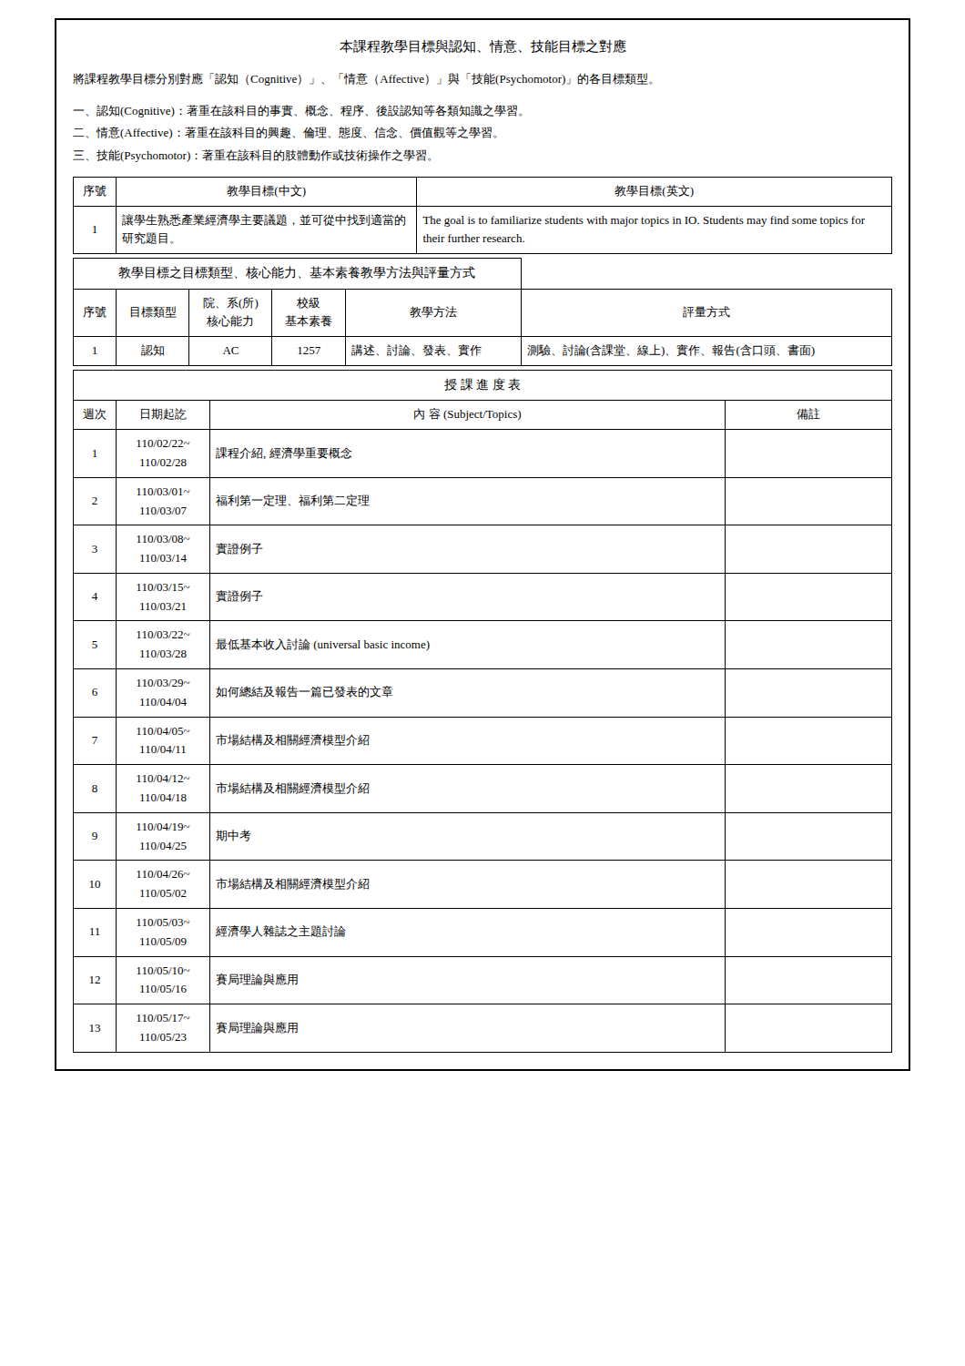本課程教學目標與認知、情意、技能目標之對應
將課程教學目標分別對應「認知（Cognitive）」、「情意（Affective）」與「技能(Psychomotor)」的各目標類型。
一、認知(Cognitive)：著重在該科目的事實、概念、程序、後設認知等各類知識之學習。
二、情意(Affective)：著重在該科目的興趣、倫理、態度、信念、價值觀等之學習。
三、技能(Psychomotor)：著重在該科目的肢體動作或技術操作之學習。
| 序號 | 教學目標(中文) | 教學目標(英文) |
| --- | --- | --- |
| 1 | 讓學生熟悉產業經濟學主要議題，並可從中找到適當的研究題目。 | The goal is to familiarize students with major topics in IO. Students may find some topics for their further research. |
| 教學目標之目標類型、核心能力、基本素養教學方法與評量方式 |
| --- |
| 序號 | 目標類型 | 院、系(所) 核心能力 | 校級 基本素養 | 教學方法 | 評量方式 |
| 1 | 認知 | AC | 1257 | 講述、討論、發表、實作 | 測驗、討論(含課堂、線上)、實作、報告(含口頭、書面) |
| 授 課 進 度 表 |
| --- |
| 週次 | 日期起訖 | 內 容 (Subject/Topics) | 備註 |
| 1 | 110/02/22~ 110/02/28 | 課程介紹, 經濟學重要概念 | |
| 2 | 110/03/01~ 110/03/07 | 福利第一定理、福利第二定理 | |
| 3 | 110/03/08~ 110/03/14 | 實證例子 | |
| 4 | 110/03/15~ 110/03/21 | 實證例子 | |
| 5 | 110/03/22~ 110/03/28 | 最低基本收入討論 (universal basic income) | |
| 6 | 110/03/29~ 110/04/04 | 如何總結及報告一篇已發表的文章 | |
| 7 | 110/04/05~ 110/04/11 | 市場結構及相關經濟模型介紹 | |
| 8 | 110/04/12~ 110/04/18 | 市場結構及相關經濟模型介紹 | |
| 9 | 110/04/19~ 110/04/25 | 期中考 | |
| 10 | 110/04/26~ 110/05/02 | 市場結構及相關經濟模型介紹 | |
| 11 | 110/05/03~ 110/05/09 | 經濟學人雜誌之主題討論 | |
| 12 | 110/05/10~ 110/05/16 | 賽局理論與應用 | |
| 13 | 110/05/17~ 110/05/23 | 賽局理論與應用 | |